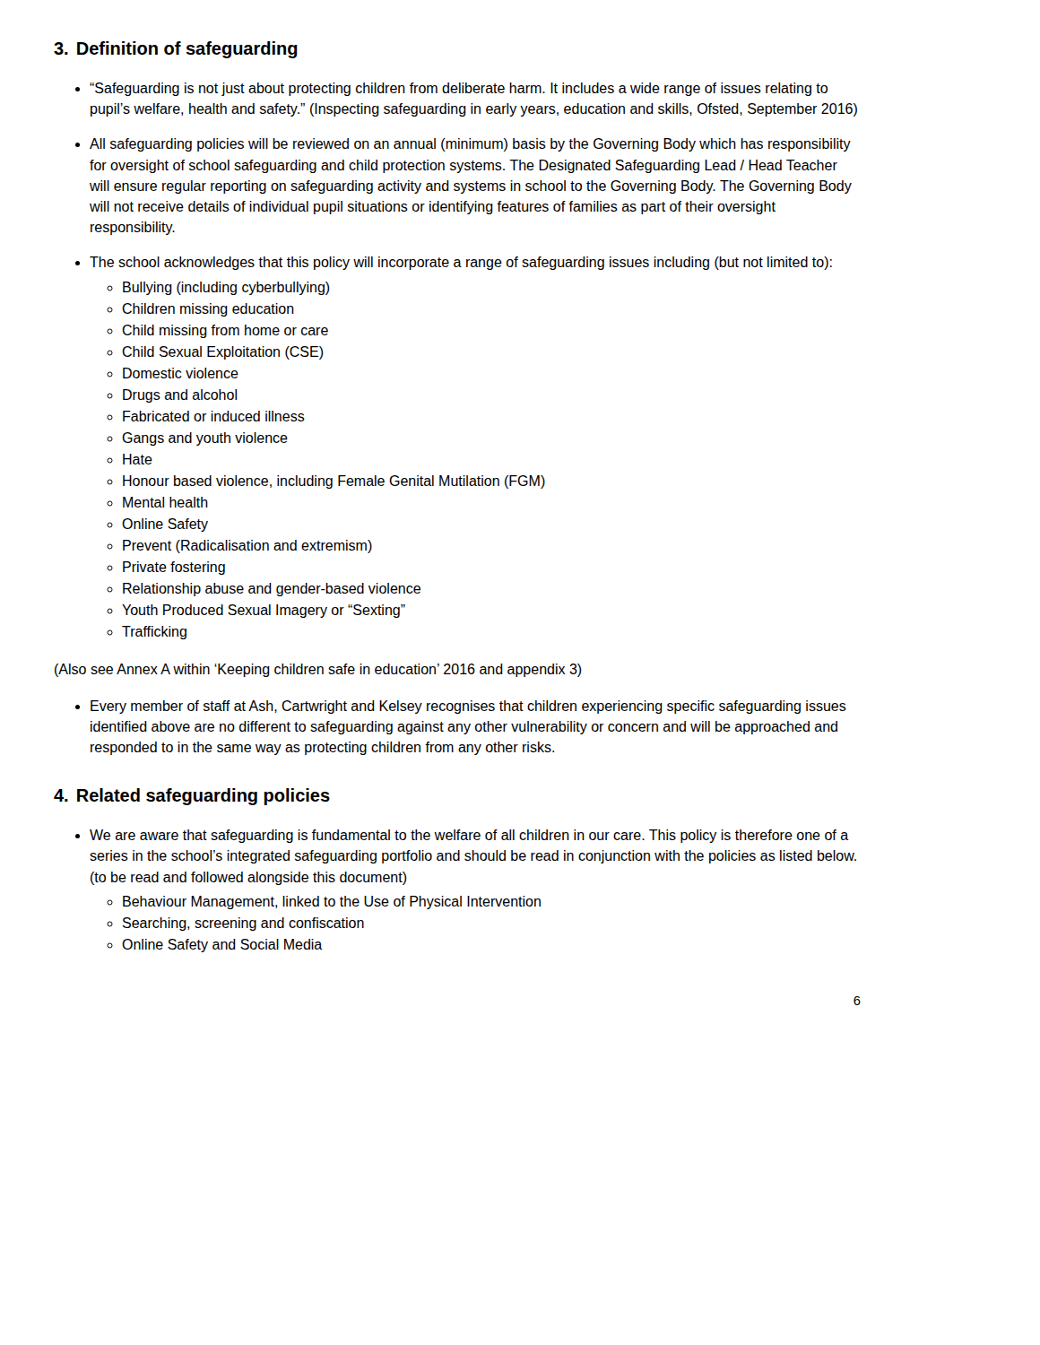3. Definition of safeguarding
“Safeguarding is not just about protecting children from deliberate harm. It includes a wide range of issues relating to pupil’s welfare, health and safety.” (Inspecting safeguarding in early years, education and skills, Ofsted, September 2016)
All safeguarding policies will be reviewed on an annual (minimum) basis by the Governing Body which has responsibility for oversight of school safeguarding and child protection systems. The Designated Safeguarding Lead / Head Teacher will ensure regular reporting on safeguarding activity and systems in school to the Governing Body. The Governing Body will not receive details of individual pupil situations or identifying features of families as part of their oversight responsibility.
The school acknowledges that this policy will incorporate a range of safeguarding issues including (but not limited to):
Bullying (including cyberbullying)
Children missing education
Child missing from home or care
Child Sexual Exploitation (CSE)
Domestic violence
Drugs and alcohol
Fabricated or induced illness
Gangs and youth violence
Hate
Honour based violence, including Female Genital Mutilation (FGM)
Mental health
Online Safety
Prevent (Radicalisation and extremism)
Private fostering
Relationship abuse and gender-based violence
Youth Produced Sexual Imagery or “Sexting”
Trafficking
(Also see Annex A within ‘Keeping children safe in education’ 2016 and appendix 3)
Every member of staff at Ash, Cartwright and Kelsey recognises that children experiencing specific safeguarding issues identified above are no different to safeguarding against any other vulnerability or concern and will be approached and responded to in the same way as protecting children from any other risks.
4. Related safeguarding policies
We are aware that safeguarding is fundamental to the welfare of all children in our care. This policy is therefore one of a series in the school’s integrated safeguarding portfolio and should be read in conjunction with the policies as listed below. (to be read and followed alongside this document)
Behaviour Management, linked to the Use of Physical Intervention
Searching, screening and confiscation
Online Safety and Social Media
6